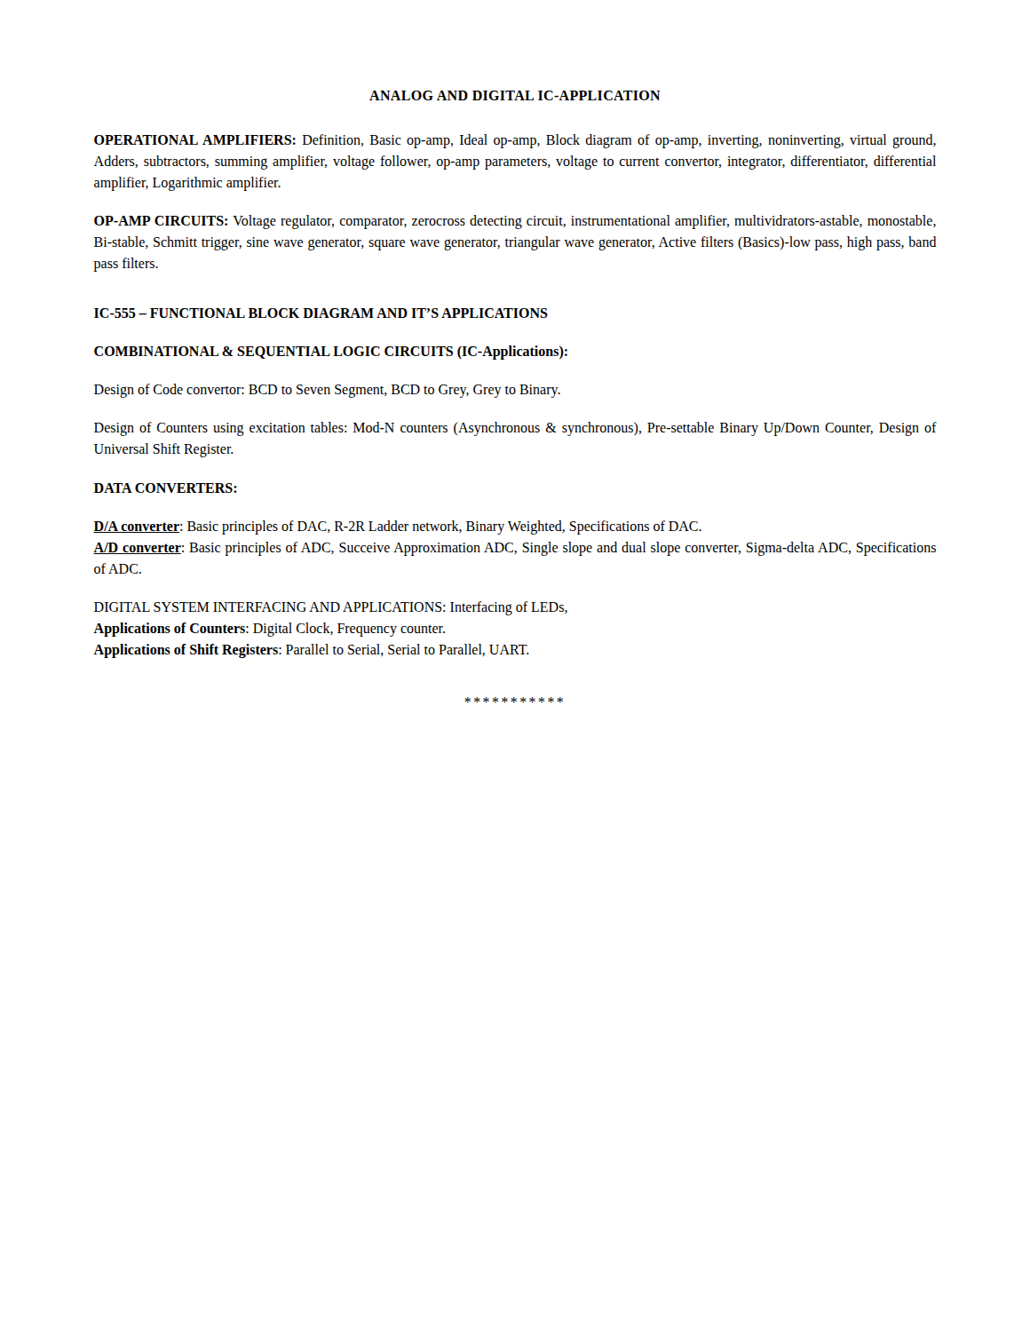ANALOG AND DIGITAL IC-APPLICATION
OPERATIONAL AMPLIFIERS: Definition, Basic op-amp, Ideal op-amp, Block diagram of op-amp, inverting, noninverting, virtual ground, Adders, subtractors, summing amplifier, voltage follower, op-amp parameters, voltage to current convertor, integrator, differentiator, differential amplifier, Logarithmic amplifier.
OP-AMP CIRCUITS: Voltage regulator, comparator, zerocross detecting circuit, instrumentational amplifier, multividrators-astable, monostable, Bi-stable, Schmitt trigger, sine wave generator, square wave generator, triangular wave generator, Active filters (Basics)-low pass, high pass, band pass filters.
IC-555 – FUNCTIONAL BLOCK DIAGRAM AND IT’S APPLICATIONS
COMBINATIONAL & SEQUENTIAL LOGIC CIRCUITS (IC-Applications):
Design of Code convertor: BCD to Seven Segment, BCD to Grey, Grey to Binary.
Design of Counters using excitation tables: Mod-N counters (Asynchronous & synchronous), Pre-settable Binary Up/Down Counter, Design of Universal Shift Register.
DATA CONVERTERS:
D/A converter: Basic principles of DAC, R-2R Ladder network, Binary Weighted, Specifications of DAC.
A/D converter: Basic principles of ADC, Succeive Approximation ADC, Single slope and dual slope converter, Sigma-delta ADC, Specifications of ADC.
DIGITAL SYSTEM INTERFACING AND APPLICATIONS: Interfacing of LEDs,
Applications of Counters: Digital Clock, Frequency counter.
Applications of Shift Registers: Parallel to Serial, Serial to Parallel, UART.
***********